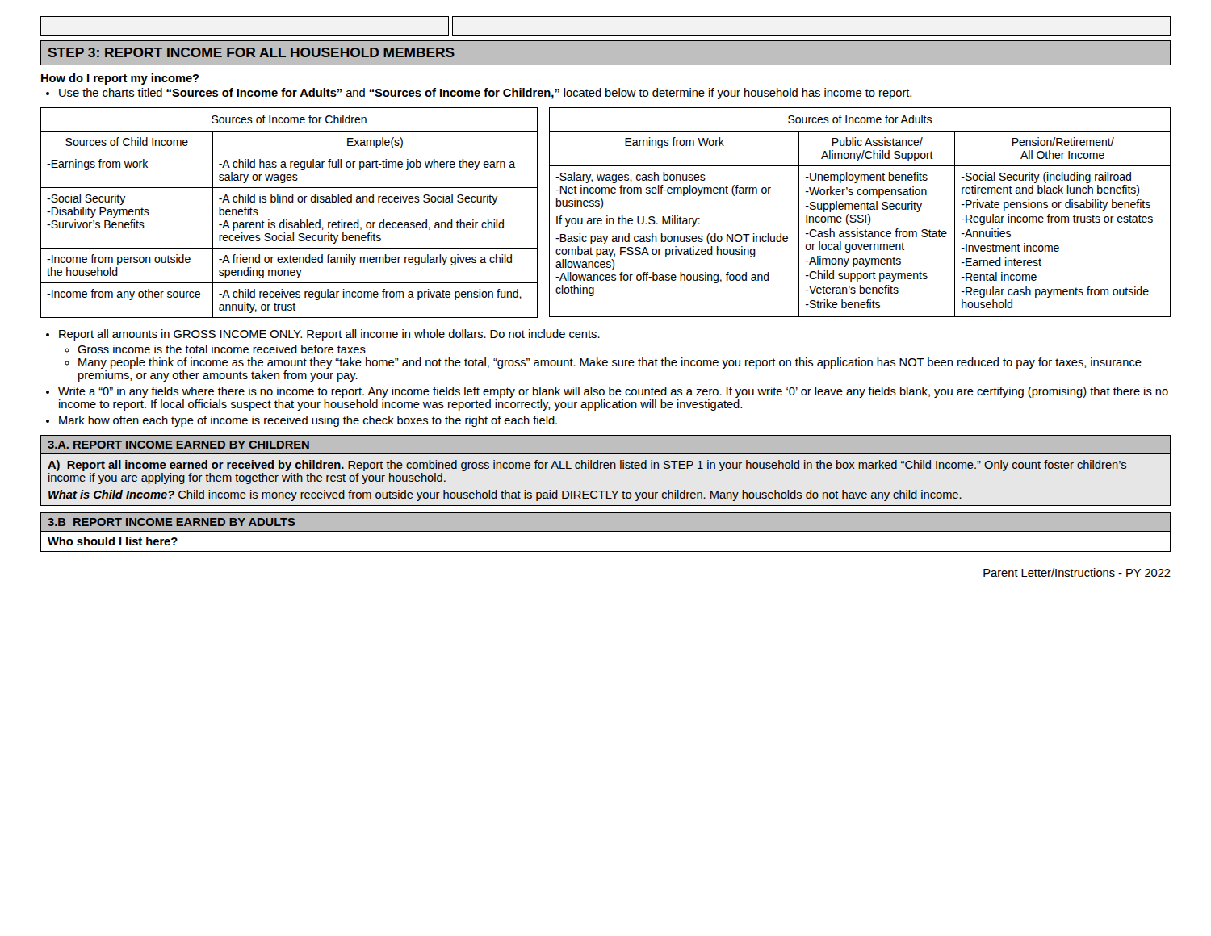STEP 3: REPORT INCOME FOR ALL HOUSEHOLD MEMBERS
How do I report my income?
Use the charts titled “Sources of Income for Adults” and “Sources of Income for Children,” located below to determine if your household has income to report.
| Sources of Income for Children |
| Sources of Child Income | Example(s) |
| -Earnings from work | -A child has a regular full or part-time job where they earn a salary or wages |
| -Social Security -Disability Payments -Survivor’s Benefits | -A child is blind or disabled and receives Social Security benefits -A parent is disabled, retired, or deceased, and their child receives Social Security benefits |
| -Income from person outside the household | -A friend or extended family member regularly gives a child spending money |
| -Income from any other source | -A child receives regular income from a private pension fund, annuity, or trust |
| Sources of Income for Adults |
| Earnings from Work | Public Assistance/ Alimony/Child Support | Pension/Retirement/ All Other Income |
| -Salary, wages, cash bonuses -Net income from self-employment (farm or business) If you are in the U.S. Military: -Basic pay and cash bonuses (do NOT include combat pay, FSSA or privatized housing allowances) -Allowances for off-base housing, food and clothing | -Unemployment benefits -Worker’s compensation -Supplemental Security Income (SSI) -Cash assistance from State or local government -Alimony payments -Child support payments -Veteran’s benefits -Strike benefits | -Social Security (including railroad retirement and black lunch benefits) -Private pensions or disability benefits -Regular income from trusts or estates -Annuities -Investment income -Earned interest -Rental income -Regular cash payments from outside household |
Report all amounts in GROSS INCOME ONLY. Report all income in whole dollars. Do not include cents.
Gross income is the total income received before taxes
Many people think of income as the amount they “take home” and not the total, “gross” amount. Make sure that the income you report on this application has NOT been reduced to pay for taxes, insurance premiums, or any other amounts taken from your pay.
Write a “0” in any fields where there is no income to report. Any income fields left empty or blank will also be counted as a zero. If you write ‘0’ or leave any fields blank, you are certifying (promising) that there is no income to report. If local officials suspect that your household income was reported incorrectly, your application will be investigated.
Mark how often each type of income is received using the check boxes to the right of each field.
3.A. REPORT INCOME EARNED BY CHILDREN
A) Report all income earned or received by children. Report the combined gross income for ALL children listed in STEP 1 in your household in the box marked “Child Income.” Only count foster children’s income if you are applying for them together with the rest of your household.
What is Child Income? Child income is money received from outside your household that is paid DIRECTLY to your children. Many households do not have any child income.
3.B REPORT INCOME EARNED BY ADULTS
Who should I list here?
Parent Letter/Instructions - PY 2022